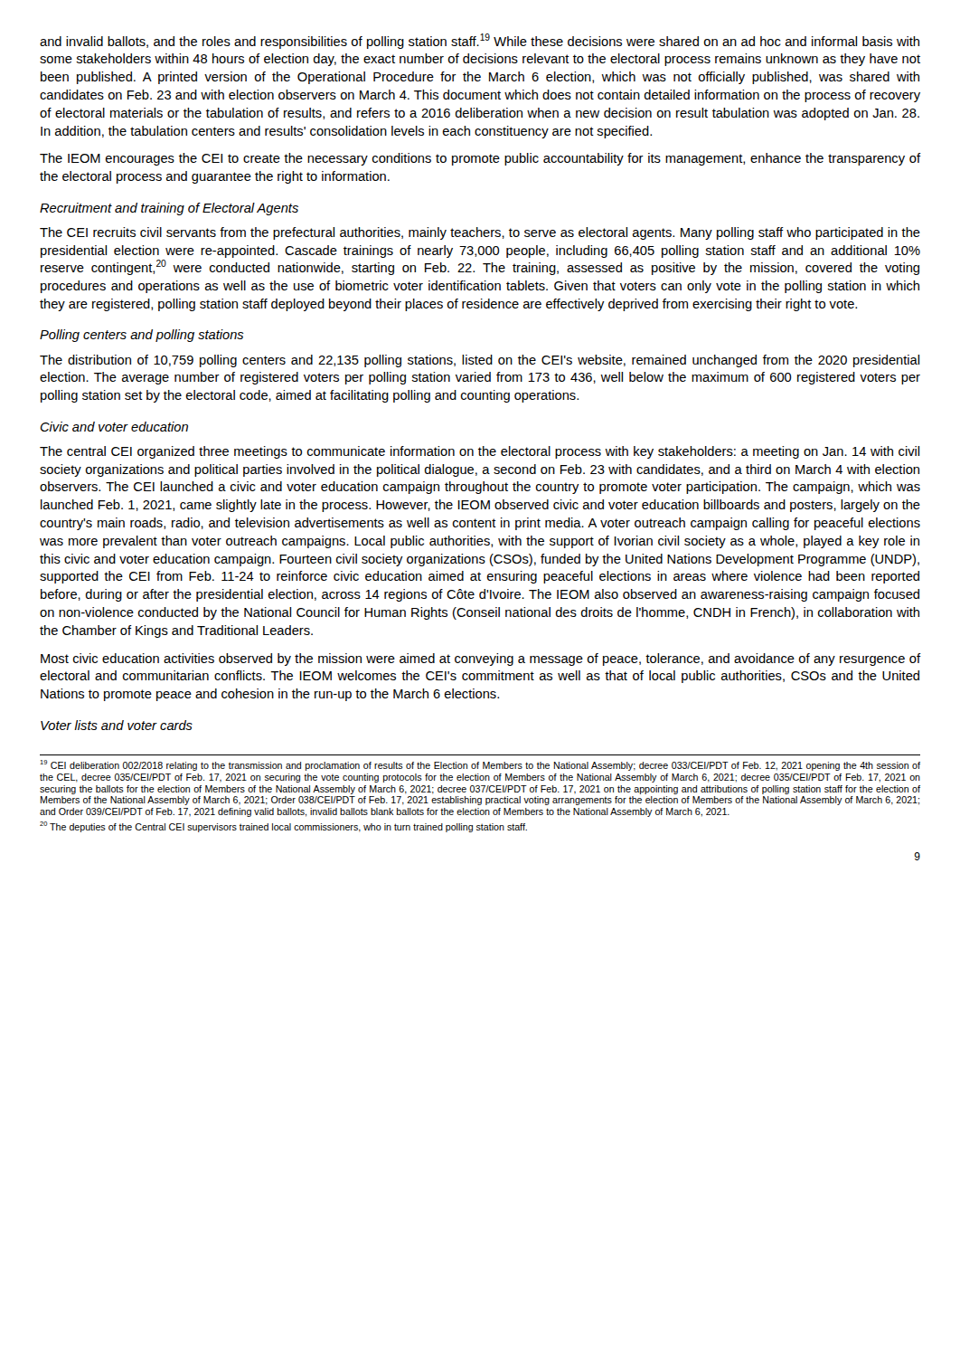and invalid ballots, and the roles and responsibilities of polling station staff.19 While these decisions were shared on an ad hoc and informal basis with some stakeholders within 48 hours of election day, the exact number of decisions relevant to the electoral process remains unknown as they have not been published. A printed version of the Operational Procedure for the March 6 election, which was not officially published, was shared with candidates on Feb. 23 and with election observers on March 4. This document which does not contain detailed information on the process of recovery of electoral materials or the tabulation of results, and refers to a 2016 deliberation when a new decision on result tabulation was adopted on Jan. 28. In addition, the tabulation centers and results' consolidation levels in each constituency are not specified.
The IEOM encourages the CEI to create the necessary conditions to promote public accountability for its management, enhance the transparency of the electoral process and guarantee the right to information.
Recruitment and training of Electoral Agents
The CEI recruits civil servants from the prefectural authorities, mainly teachers, to serve as electoral agents. Many polling staff who participated in the presidential election were re-appointed. Cascade trainings of nearly 73,000 people, including 66,405 polling station staff and an additional 10% reserve contingent,20 were conducted nationwide, starting on Feb. 22. The training, assessed as positive by the mission, covered the voting procedures and operations as well as the use of biometric voter identification tablets. Given that voters can only vote in the polling station in which they are registered, polling station staff deployed beyond their places of residence are effectively deprived from exercising their right to vote.
Polling centers and polling stations
The distribution of 10,759 polling centers and 22,135 polling stations, listed on the CEI's website, remained unchanged from the 2020 presidential election. The average number of registered voters per polling station varied from 173 to 436, well below the maximum of 600 registered voters per polling station set by the electoral code, aimed at facilitating polling and counting operations.
Civic and voter education
The central CEI organized three meetings to communicate information on the electoral process with key stakeholders: a meeting on Jan. 14 with civil society organizations and political parties involved in the political dialogue, a second on Feb. 23 with candidates, and a third on March 4 with election observers. The CEI launched a civic and voter education campaign throughout the country to promote voter participation. The campaign, which was launched Feb. 1, 2021, came slightly late in the process. However, the IEOM observed civic and voter education billboards and posters, largely on the country's main roads, radio, and television advertisements as well as content in print media. A voter outreach campaign calling for peaceful elections was more prevalent than voter outreach campaigns. Local public authorities, with the support of Ivorian civil society as a whole, played a key role in this civic and voter education campaign. Fourteen civil society organizations (CSOs), funded by the United Nations Development Programme (UNDP), supported the CEI from Feb. 11-24 to reinforce civic education aimed at ensuring peaceful elections in areas where violence had been reported before, during or after the presidential election, across 14 regions of Côte d'Ivoire. The IEOM also observed an awareness-raising campaign focused on non-violence conducted by the National Council for Human Rights (Conseil national des droits de l'homme, CNDH in French), in collaboration with the Chamber of Kings and Traditional Leaders.
Most civic education activities observed by the mission were aimed at conveying a message of peace, tolerance, and avoidance of any resurgence of electoral and communitarian conflicts. The IEOM welcomes the CEI's commitment as well as that of local public authorities, CSOs and the United Nations to promote peace and cohesion in the run-up to the March 6 elections.
Voter lists and voter cards
19 CEI deliberation 002/2018 relating to the transmission and proclamation of results of the Election of Members to the National Assembly; decree 033/CEI/PDT of Feb. 12, 2021 opening the 4th session of the CEL, decree 035/CEI/PDT of Feb. 17, 2021 on securing the vote counting protocols for the election of Members of the National Assembly of March 6, 2021; decree 035/CEI/PDT of Feb. 17, 2021 on securing the ballots for the election of Members of the National Assembly of March 6, 2021; decree 037/CEI/PDT of Feb. 17, 2021 on the appointing and attributions of polling station staff for the election of Members of the National Assembly of March 6, 2021; Order 038/CEI/PDT of Feb. 17, 2021 establishing practical voting arrangements for the election of Members of the National Assembly of March 6, 2021; and Order 039/CEI/PDT of Feb. 17, 2021 defining valid ballots, invalid ballots blank ballots for the election of Members to the National Assembly of March 6, 2021.
20 The deputies of the Central CEI supervisors trained local commissioners, who in turn trained polling station staff.
9